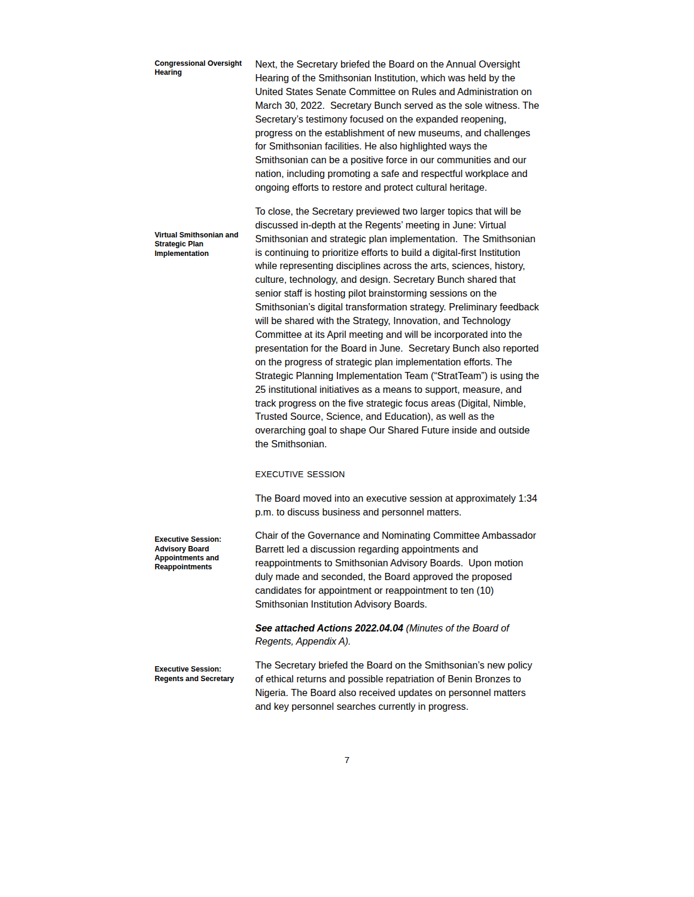Congressional Oversight Hearing
Next, the Secretary briefed the Board on the Annual Oversight Hearing of the Smithsonian Institution, which was held by the United States Senate Committee on Rules and Administration on March 30, 2022. Secretary Bunch served as the sole witness. The Secretary’s testimony focused on the expanded reopening, progress on the establishment of new museums, and challenges for Smithsonian facilities. He also highlighted ways the Smithsonian can be a positive force in our communities and our nation, including promoting a safe and respectful workplace and ongoing efforts to restore and protect cultural heritage.
Virtual Smithsonian and Strategic Plan Implementation
To close, the Secretary previewed two larger topics that will be discussed in-depth at the Regents’ meeting in June: Virtual Smithsonian and strategic plan implementation. The Smithsonian is continuing to prioritize efforts to build a digital-first Institution while representing disciplines across the arts, sciences, history, culture, technology, and design. Secretary Bunch shared that senior staff is hosting pilot brainstorming sessions on the Smithsonian’s digital transformation strategy. Preliminary feedback will be shared with the Strategy, Innovation, and Technology Committee at its April meeting and will be incorporated into the presentation for the Board in June. Secretary Bunch also reported on the progress of strategic plan implementation efforts. The Strategic Planning Implementation Team (“StratTeam”) is using the 25 institutional initiatives as a means to support, measure, and track progress on the five strategic focus areas (Digital, Nimble, Trusted Source, Science, and Education), as well as the overarching goal to shape Our Shared Future inside and outside the Smithsonian.
Executive Session
The Board moved into an executive session at approximately 1:34 p.m. to discuss business and personnel matters.
Executive Session: Advisory Board Appointments and Reappointments
Chair of the Governance and Nominating Committee Ambassador Barrett led a discussion regarding appointments and reappointments to Smithsonian Advisory Boards. Upon motion duly made and seconded, the Board approved the proposed candidates for appointment or reappointment to ten (10) Smithsonian Institution Advisory Boards.
See attached Actions 2022.04.04 (Minutes of the Board of Regents, Appendix A).
Executive Session: Regents and Secretary
The Secretary briefed the Board on the Smithsonian’s new policy of ethical returns and possible repatriation of Benin Bronzes to Nigeria. The Board also received updates on personnel matters and key personnel searches currently in progress.
7